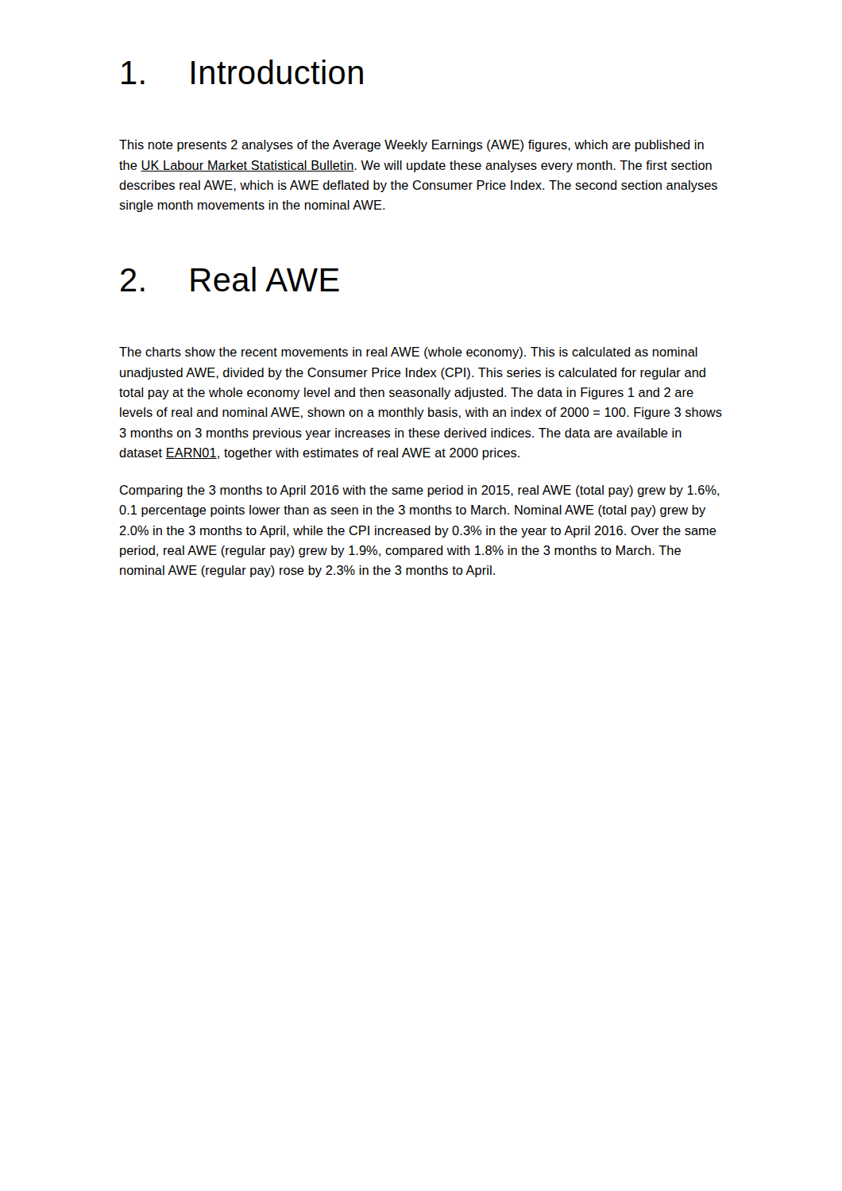1. Introduction
This note presents 2 analyses of the Average Weekly Earnings (AWE) figures, which are published in the UK Labour Market Statistical Bulletin. We will update these analyses every month. The first section describes real AWE, which is AWE deflated by the Consumer Price Index. The second section analyses single month movements in the nominal AWE.
2. Real AWE
The charts show the recent movements in real AWE (whole economy). This is calculated as nominal unadjusted AWE, divided by the Consumer Price Index (CPI). This series is calculated for regular and total pay at the whole economy level and then seasonally adjusted. The data in Figures 1 and 2 are levels of real and nominal AWE, shown on a monthly basis, with an index of 2000 = 100. Figure 3 shows 3 months on 3 months previous year increases in these derived indices. The data are available in dataset EARN01, together with estimates of real AWE at 2000 prices.
Comparing the 3 months to April 2016 with the same period in 2015, real AWE (total pay) grew by 1.6%, 0.1 percentage points lower than as seen in the 3 months to March. Nominal AWE (total pay) grew by 2.0% in the 3 months to April, while the CPI increased by 0.3% in the year to April 2016. Over the same period, real AWE (regular pay) grew by 1.9%, compared with 1.8% in the 3 months to March. The nominal AWE (regular pay) rose by 2.3% in the 3 months to April.